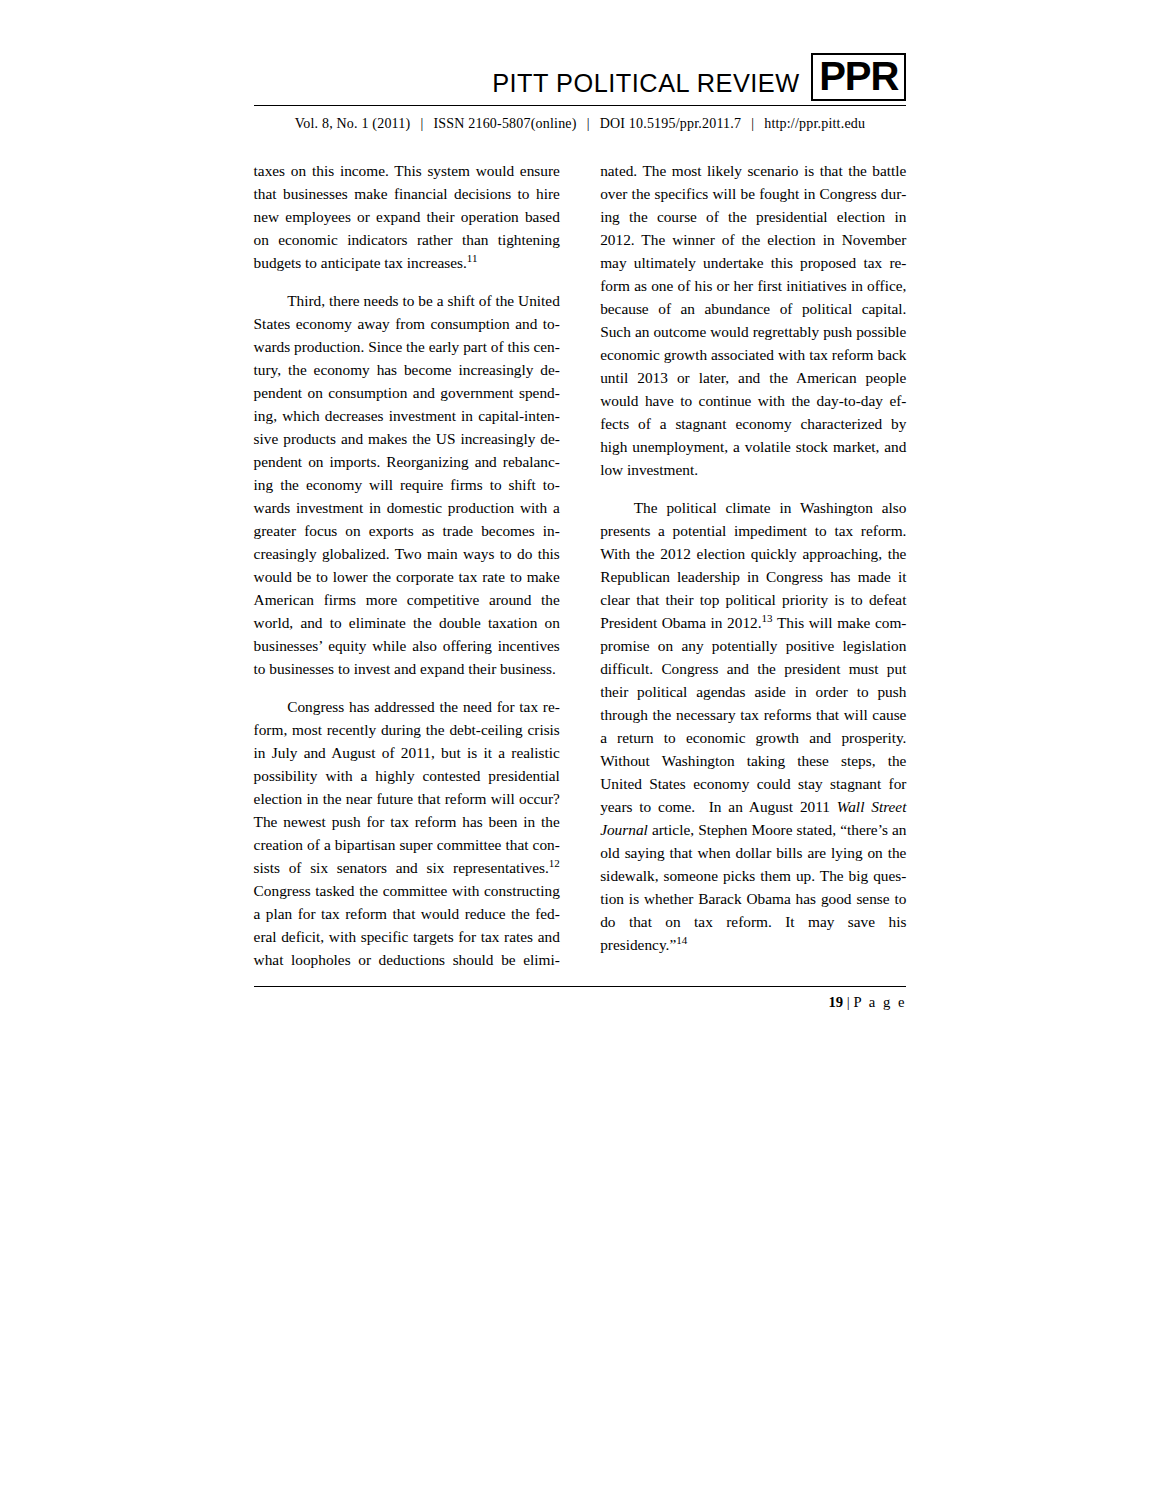PITT POLITICAL REVIEW
PPR
Vol. 8, No. 1 (2011)|ISSN 2160-5807(online)|DOI 10.5195/ppr.2011.7|http://ppr.pitt.edu
taxes on this income. This system would ensure that businesses make financial decisions to hire new employees or expand their operation based on economic indicators rather than tightening budgets to anticipate tax increases.11
Third, there needs to be a shift of the United States economy away from consumption and towards production. Since the early part of this century, the economy has become increasingly dependent on consumption and government spending, which decreases investment in capital-intensive products and makes the US increasingly dependent on imports. Reorganizing and rebalancing the economy will require firms to shift towards investment in domestic production with a greater focus on exports as trade becomes increasingly globalized. Two main ways to do this would be to lower the corporate tax rate to make American firms more competitive around the world, and to eliminate the double taxation on businesses’ equity while also offering incentives to businesses to invest and expand their business.
Congress has addressed the need for tax reform, most recently during the debt-ceiling crisis in July and August of 2011, but is it a realistic possibility with a highly contested presidential election in the near future that reform will occur? The newest push for tax reform has been in the creation of a bipartisan super committee that consists of six senators and six representatives.12 Congress tasked the committee with constructing a plan for tax reform that would reduce the federal deficit, with specific targets for tax rates and what loopholes or deductions should be eliminated. The most likely scenario is that the battle over the specifics will be fought in Congress during the course of the presidential election in 2012. The winner of the election in November may ultimately undertake this proposed tax reform as one of his or her first initiatives in office, because of an abundance of political capital. Such an outcome would regrettably push possible economic growth associated with tax reform back until 2013 or later, and the American people would have to continue with the day-to-day effects of a stagnant economy characterized by high unemployment, a volatile stock market, and low investment.
The political climate in Washington also presents a potential impediment to tax reform. With the 2012 election quickly approaching, the Republican leadership in Congress has made it clear that their top political priority is to defeat President Obama in 2012.13 This will make compromise on any potentially positive legislation difficult. Congress and the president must put their political agendas aside in order to push through the necessary tax reforms that will cause a return to economic growth and prosperity. Without Washington taking these steps, the United States economy could stay stagnant for years to come. In an August 2011 Wall Street Journal article, Stephen Moore stated, “there’s an old saying that when dollar bills are lying on the sidewalk, someone picks them up. The big question is whether Barack Obama has good sense to do that on tax reform. It may save his presidency.”14
19 | P a g e